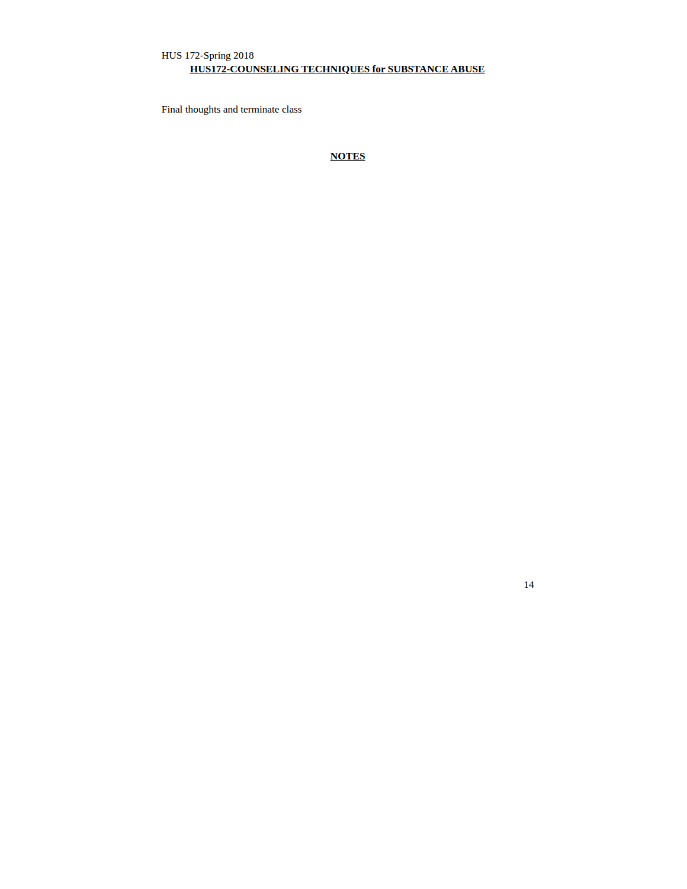HUS 172-Spring 2018
HUS172-COUNSELING TECHNIQUES for SUBSTANCE ABUSE
Final thoughts and terminate class
NOTES
14